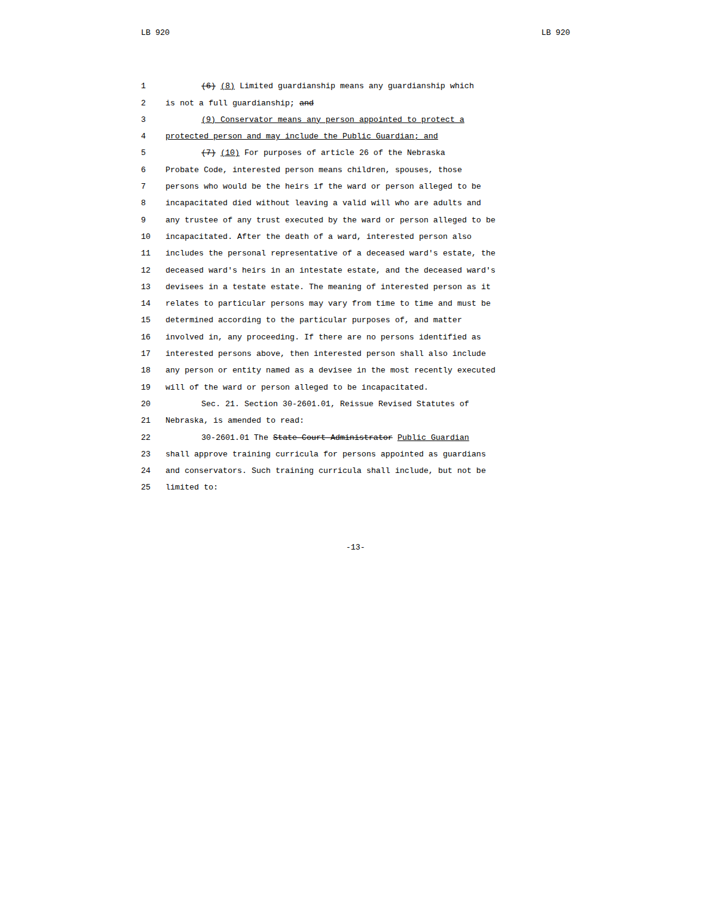LB 920 LB 920
1 (6) (8) Limited guardianship means any guardianship which
2 is not a full guardianship; and
3 (9) Conservator means any person appointed to protect a
4 protected person and may include the Public Guardian; and
5 (7) (10) For purposes of article 26 of the Nebraska
6 Probate Code, interested person means children, spouses, those
7 persons who would be the heirs if the ward or person alleged to be
8 incapacitated died without leaving a valid will who are adults and
9 any trustee of any trust executed by the ward or person alleged to be
10 incapacitated. After the death of a ward, interested person also
11 includes the personal representative of a deceased ward's estate, the
12 deceased ward's heirs in an intestate estate, and the deceased ward's
13 devisees in a testate estate. The meaning of interested person as it
14 relates to particular persons may vary from time to time and must be
15 determined according to the particular purposes of, and matter
16 involved in, any proceeding. If there are no persons identified as
17 interested persons above, then interested person shall also include
18 any person or entity named as a devisee in the most recently executed
19 will of the ward or person alleged to be incapacitated.
20 Sec. 21. Section 30-2601.01, Reissue Revised Statutes of
21 Nebraska, is amended to read:
22 30-2601.01 The State Court Administrator Public Guardian
23 shall approve training curricula for persons appointed as guardians
24 and conservators. Such training curricula shall include, but not be
25 limited to:
-13-